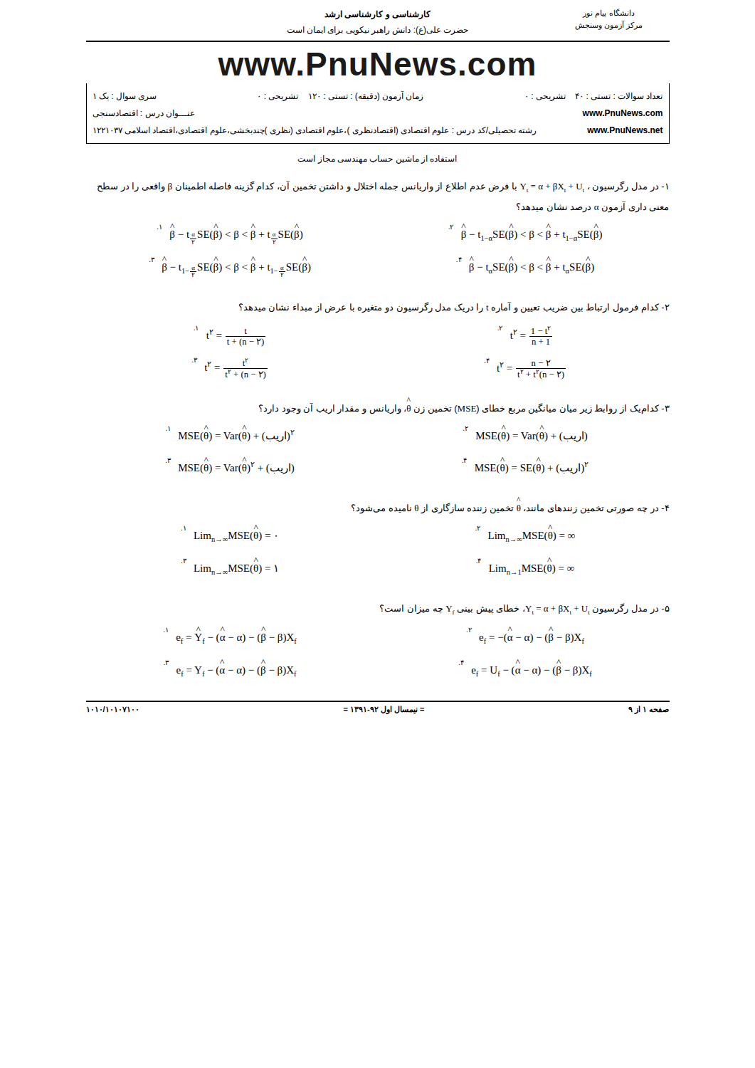دانشگاه پیام نور
مرکز آزمون وسنجش
کارشناسی و کارشناسی ارشد
حضرت علی(ع): دانش راهبر نیکویی برای ایمان است
www.PnuNews.com
تعداد سوالات : تستی : ۴۰ تشریحی : ۰ زمان آزمون (دقیقه) : تستی : ۱۲۰ تشریحی : ۰ سری سوال : یک ۱
www.PnuNews.com عنـــوان درس : اقتصادسنجی
www.PnuNews.net رشته تحصیلی/کد درس : علوم اقتصادی (اقتصادنظری )،علوم اقتصادی (نظری )چندبخشی،علوم اقتصادی،اقتصاد اسلامی ۱۲۲۱۰۳۷
استفاده از ماشین حساب مهندسی مجاز است
۱- در مدل رگرسیون ، Yt = α + βXt + Ut با فرض عدم اطلاع از واریانس جمله اختلال و داشتن تخمین آن، کدام گزینه فاصله اطمینان β واقعی را در سطح معنی داری آزمون α درصد نشان میدهد؟
۲. β − t1−αSE(β) < β < β + t1−αSE(β)
۱. β − tα ۲SE(β) < β < β + tα ۲SE(β)
۴. β − tαSE(β) < β < β + tαSE(β)
۳. β − t1−α ۲SE(β) < β < β + t1−α ۲SE(β)
۲- کدام فرمول ارتباط بین ضریب تعیین و آماره t را دریک مدل رگرسیون دو متغیره با عرض از مبداء نشان میدهد؟
۲. t۲ = 1 − t۲ n + 1
۱. t۲ = tt + (n − ۲)
۴. t۲ = n − ۲ t۲ + t۲(n − ۲)
۳. t۲ = t۲ t۲ + (n − ۲)
۳- کدام‌یک از روابط زیر میان میانگین مربع خطای (MSE) تخمین زن θ، واریانس و مقدار اریب آن وجود دارد؟
۲. MSE(θ) = Var(θ) + (اریب)
۱. MSE(θ) = Var(θ) + (اریب)۲
۴. MSE(θ) = SE(θ) + (اریب)۲
۳. MSE(θ) = Var(θ)۲ + (اریب)
۴- در چه صورتی تخمین زنندهای مانند، θ تخمین زننده سازگاری از θ نامیده می‌شود؟
۲. Limn→∞MSE(θ) = ∞
۱. Limn→∞MSE(θ) = ۰
۴. Limn→1MSE(θ) = ∞
۳. Limn→∞MSE(θ) = ۱
۵- در مدل رگرسیون Yt = α + βXt + Ut، خطای پیش بینی Yf چه میزان است؟
۲. ef = −(α − α) − (β − β)Xf
۱. ef = Yf − (α − α) − (β − β)Xf
۴. ef = Uf − (α − α) − (β − β)Xf
۳. ef = Yf − (α − α) − (β − β)Xf
صفحه ۱ از ۹ = نیمسال اول ۹۲-۱۳۹۱ = ۱۰۱۰/۱۰۱۰۷۱۰۰